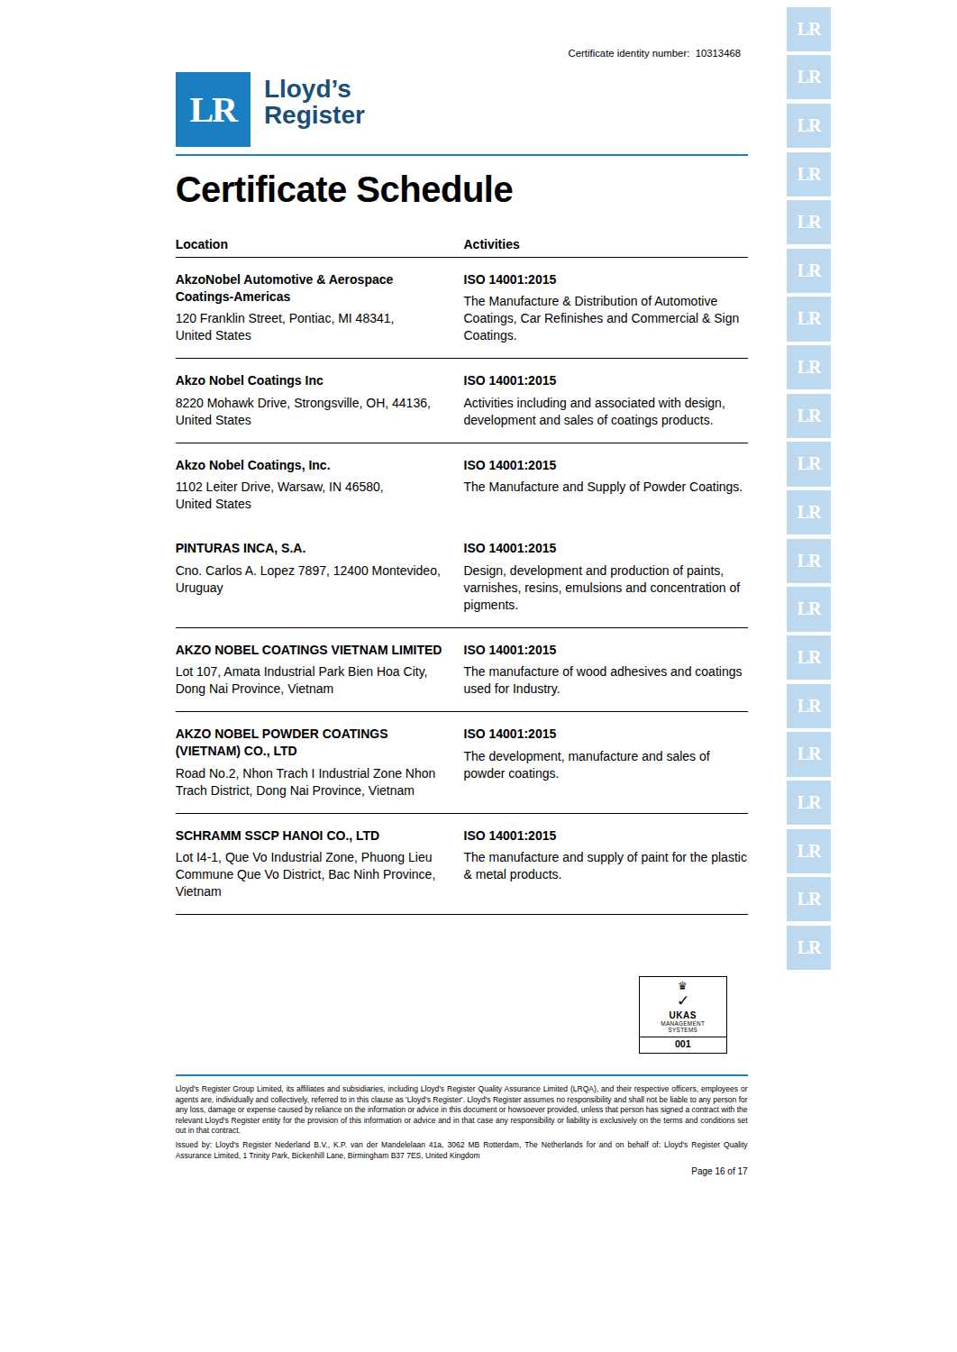LR LR LR LR LR LR LR LR LR LR LR LR LR LR LR LR LR LR LR LR
Certificate identity number: 10313468
LR
Lloyd’s
Register
Certificate Schedule
| Location | Activities |
| --- | --- |
| AkzoNobel Automotive & Aerospace Coatings-Americas 120 Franklin Street, Pontiac, MI 48341, United States | ISO 14001:2015 The Manufacture & Distribution of Automotive Coatings, Car Refinishes and Commercial & Sign Coatings. |
| Akzo Nobel Coatings Inc 8220 Mohawk Drive, Strongsville, OH, 44136, United States | ISO 14001:2015 Activities including and associated with design, development and sales of coatings products. |
| Akzo Nobel Coatings, Inc. 1102 Leiter Drive, Warsaw, IN 46580, United States | ISO 14001:2015 The Manufacture and Supply of Powder Coatings. |
| PINTURAS INCA, S.A. Cno. Carlos A. Lopez 7897, 12400 Montevideo, Uruguay | ISO 14001:2015 Design, development and production of paints, varnishes, resins, emulsions and concentration of pigments. |
| AKZO NOBEL COATINGS VIETNAM LIMITED Lot 107, Amata Industrial Park Bien Hoa City, Dong Nai Province, Vietnam | ISO 14001:2015 The manufacture of wood adhesives and coatings used for Industry. |
| AKZO NOBEL POWDER COATINGS (VIETNAM) CO., LTD Road No.2, Nhon Trach I Industrial Zone Nhon Trach District, Dong Nai Province, Vietnam | ISO 14001:2015 The development, manufacture and sales of powder coatings. |
| SCHRAMM SSCP HANOI CO., LTD Lot I4-1, Que Vo Industrial Zone, Phuong Lieu Commune Que Vo District, Bac Ninh Province, Vietnam | ISO 14001:2015 The manufacture and supply of paint for the plastic & metal products. |
♛
✓
UKAS
MANAGEMENT
SYSTEMS
001
Lloyd's Register Group Limited, its affiliates and subsidiaries, including Lloyd's Register Quality Assurance Limited (LRQA), and their respective officers, employees or agents are, individually and collectively, referred to in this clause as 'Lloyd's Register'. Lloyd's Register assumes no responsibility and shall not be liable to any person for any loss, damage or expense caused by reliance on the information or advice in this document or howsoever provided, unless that person has signed a contract with the relevant Lloyd's Register entity for the provision of this information or advice and in that case any responsibility or liability is exclusively on the terms and conditions set out in that contract.
Issued by: Lloyd's Register Nederland B.V., K.P. van der Mandelelaan 41a, 3062 MB Rotterdam, The Netherlands for and on behalf of: Lloyd's Register Quality Assurance Limited, 1 Trinity Park, Bickenhill Lane, Birmingham B37 7ES, United Kingdom
Page 16 of 17